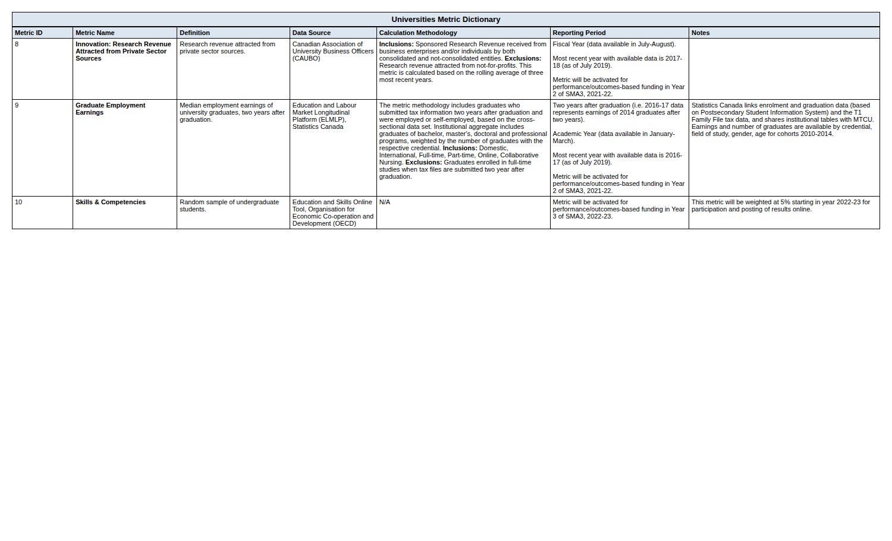Universities Metric Dictionary
| Metric ID | Metric Name | Definition | Data Source | Calculation Methodology | Reporting Period | Notes |
| --- | --- | --- | --- | --- | --- | --- |
| 8 | Innovation: Research Revenue Attracted from Private Sector Sources | Research revenue attracted from private sector sources. | Canadian Association of University Business Officers (CAUBO) | Inclusions: Sponsored Research Revenue received from business enterprises and/or individuals by both consolidated and not-consolidated entities. Exclusions: Research revenue attracted from not-for-profits. This metric is calculated based on the rolling average of three most recent years. | Fiscal Year (data available in July-August). Most recent year with available data is 2017-18 (as of July 2019). Metric will be activated for performance/outcomes-based funding in Year 2 of SMA3, 2021-22. | |
| 9 | Graduate Employment Earnings | Median employment earnings of university graduates, two years after graduation. | Education and Labour Market Longitudinal Platform (ELMLP), Statistics Canada | The metric methodology includes graduates who submitted tax information two years after graduation and were employed or self-employed, based on the cross-sectional data set. Institutional aggregate includes graduates of bachelor, master's, doctoral and professional programs, weighted by the number of graduates with the respective credential. Inclusions: Domestic, International, Full-time, Part-time, Online, Collaborative Nursing. Exclusions: Graduates enrolled in full-time studies when tax files are submitted two year after graduation. | Two years after graduation (i.e. 2016-17 data represents earnings of 2014 graduates after two years). Academic Year (data available in January-March). Most recent year with available data is 2016-17 (as of July 2019). Metric will be activated for performance/outcomes-based funding in Year 2 of SMA3, 2021-22. | Statistics Canada links enrolment and graduation data (based on Postsecondary Student Information System) and the T1 Family File tax data, and shares institutional tables with MTCU. Earnings and number of graduates are available by credential, field of study, gender, age for cohorts 2010-2014. |
| 10 | Skills & Competencies | Random sample of undergraduate students. | Education and Skills Online Tool, Organisation for Economic Co-operation and Development (OECD) | N/A | Metric will be activated for performance/outcomes-based funding in Year 3 of SMA3, 2022-23. | This metric will be weighted at 5% starting in year 2022-23 for participation and posting of results online. |